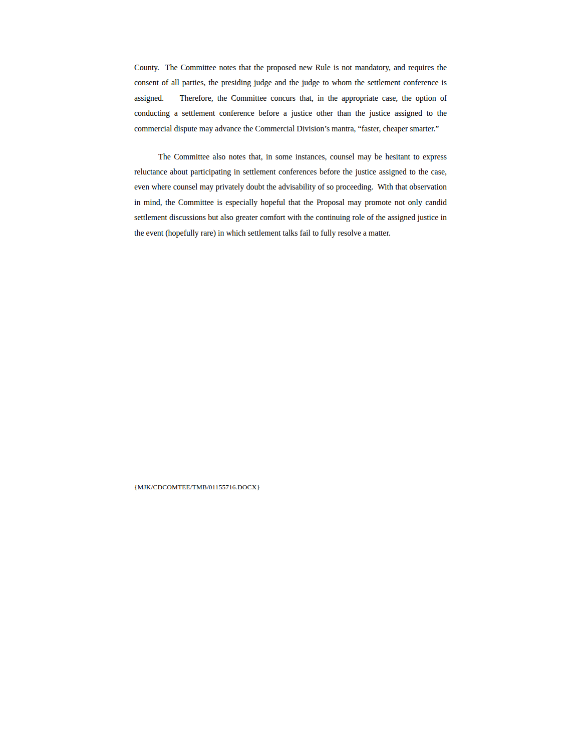County. The Committee notes that the proposed new Rule is not mandatory, and requires the consent of all parties, the presiding judge and the judge to whom the settlement conference is assigned. Therefore, the Committee concurs that, in the appropriate case, the option of conducting a settlement conference before a justice other than the justice assigned to the commercial dispute may advance the Commercial Division’s mantra, “faster, cheaper smarter.”
The Committee also notes that, in some instances, counsel may be hesitant to express reluctance about participating in settlement conferences before the justice assigned to the case, even where counsel may privately doubt the advisability of so proceeding. With that observation in mind, the Committee is especially hopeful that the Proposal may promote not only candid settlement discussions but also greater comfort with the continuing role of the assigned justice in the event (hopefully rare) in which settlement talks fail to fully resolve a matter.
{MJK/CDCOMTEE/TMB/01155716.DOCX}